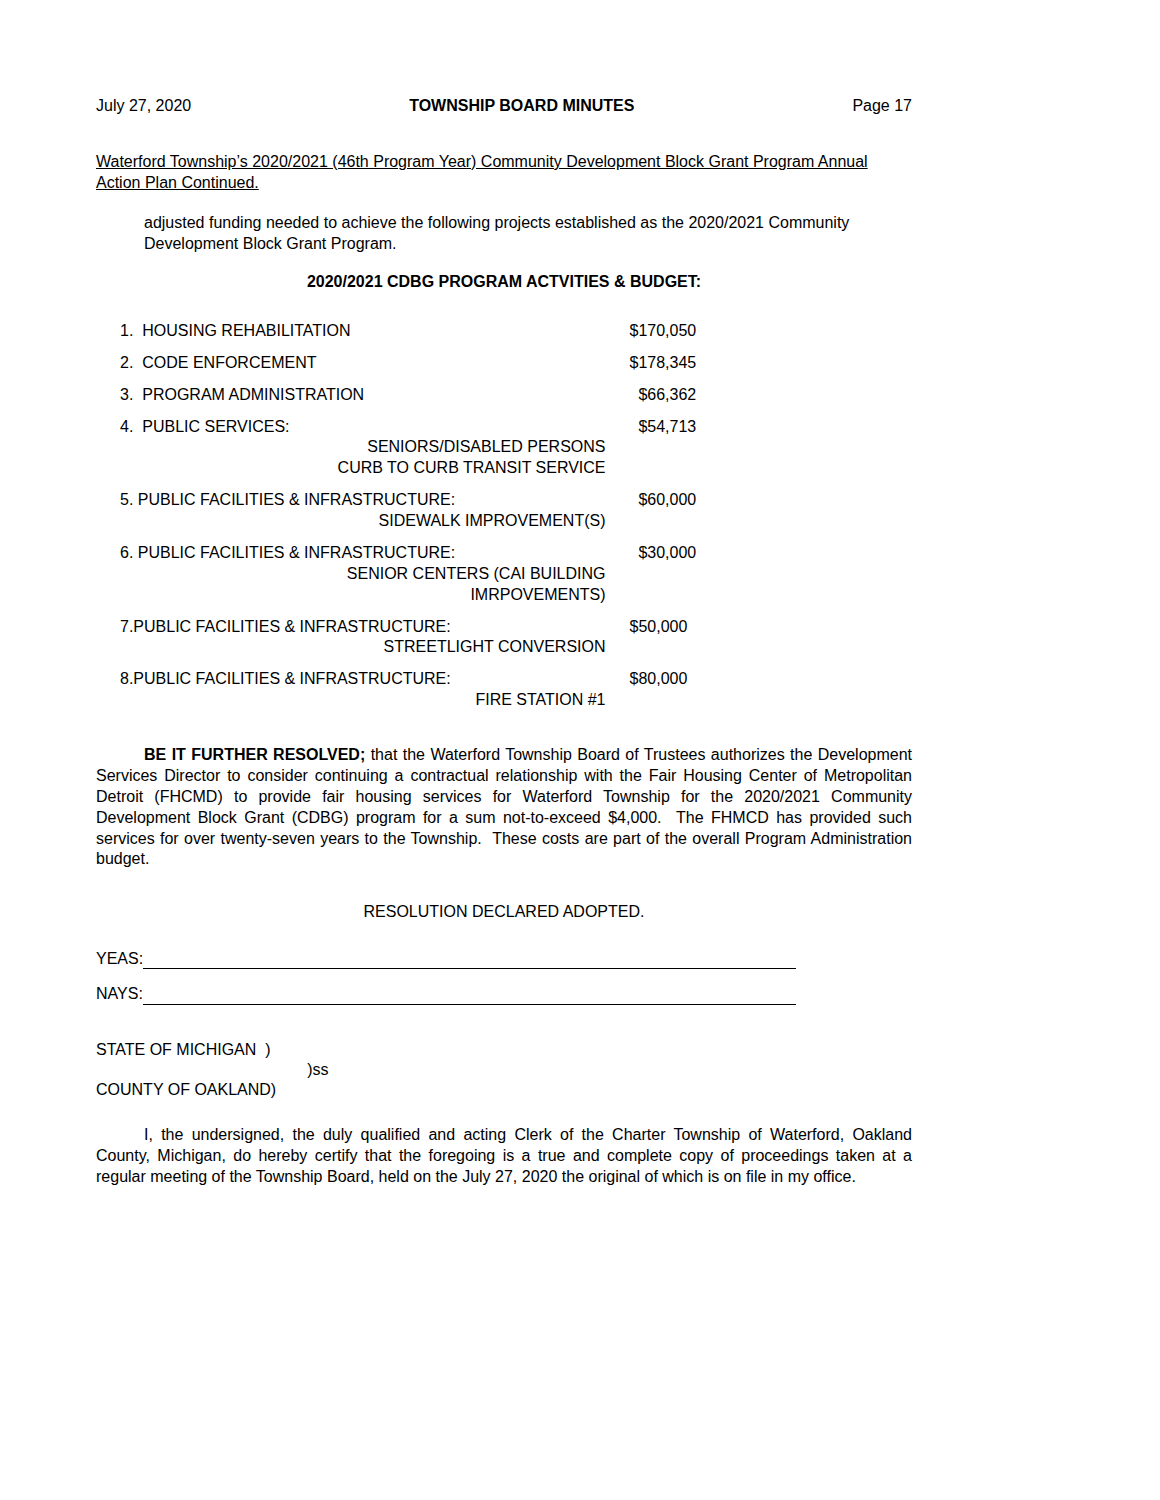July 27, 2020
TOWNSHIP BOARD MINUTES
Page 17
Waterford Township’s 2020/2021 (46th Program Year) Community Development Block Grant Program Annual Action Plan Continued.
adjusted funding needed to achieve the following projects established as the 2020/2021 Community Development Block Grant Program.
2020/2021 CDBG PROGRAM ACTVITIES & BUDGET:
| 1. HOUSING REHABILITATION | $170,050 |
| 2. CODE ENFORCEMENT | $178,345 |
| 3. PROGRAM ADMINISTRATION | $66,362 |
| 4. PUBLIC SERVICES: SENIORS/DISABLED PERSONS CURB TO CURB TRANSIT SERVICE | $54,713 |
| 5. PUBLIC FACILITIES & INFRASTRUCTURE: SIDEWALK IMPROVEMENT(S) | $60,000 |
| 6. PUBLIC FACILITIES & INFRASTRUCTURE: SENIOR CENTERS (CAI BUILDING IMRPOVEMENTS) | $30,000 |
| 7.PUBLIC FACILITIES & INFRASTRUCTURE: STREETLIGHT CONVERSION | $50,000 |
| 8.PUBLIC FACILITIES & INFRASTRUCTURE: FIRE STATION #1 | $80,000 |
BE IT FURTHER RESOLVED; that the Waterford Township Board of Trustees authorizes the Development Services Director to consider continuing a contractual relationship with the Fair Housing Center of Metropolitan Detroit (FHCMD) to provide fair housing services for Waterford Township for the 2020/2021 Community Development Block Grant (CDBG) program for a sum not-to-exceed $4,000. The FHMCD has provided such services for over twenty-seven years to the Township. These costs are part of the overall Program Administration budget.
RESOLUTION DECLARED ADOPTED.
YEAS:
NAYS:
STATE OF MICHIGAN )
)ss
COUNTY OF OAKLAND)
I, the undersigned, the duly qualified and acting Clerk of the Charter Township of Waterford, Oakland County, Michigan, do hereby certify that the foregoing is a true and complete copy of proceedings taken at a regular meeting of the Township Board, held on the July 27, 2020 the original of which is on file in my office.